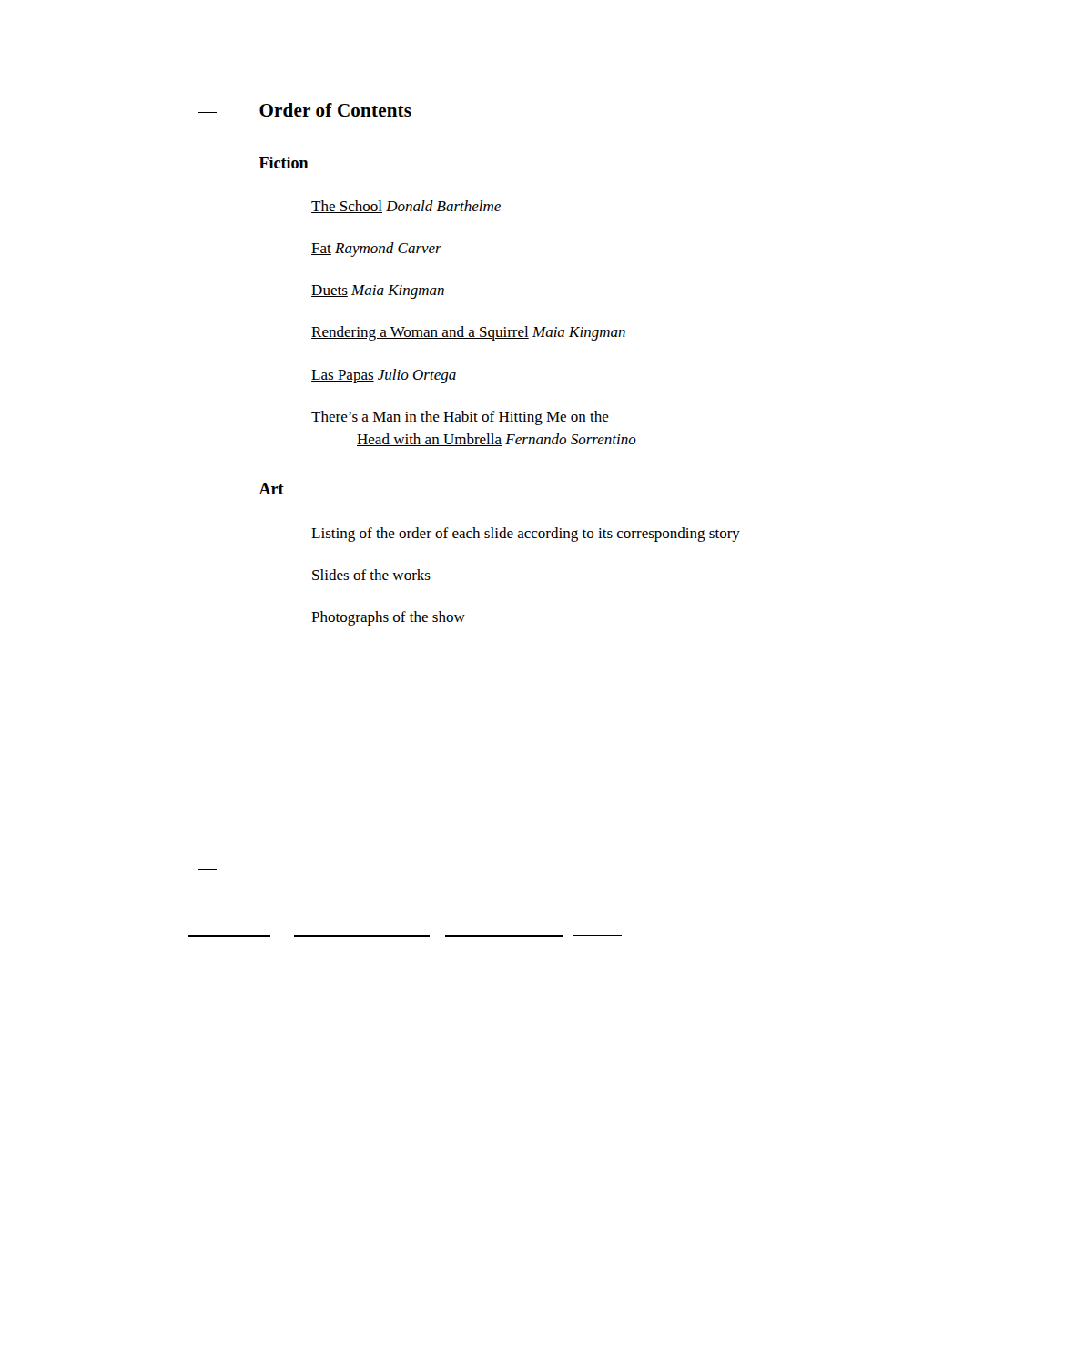Order of Contents
Fiction
The School Donald Barthelme
Fat Raymond Carver
Duets Maia Kingman
Rendering a Woman and a Squirrel Maia Kingman
Las Papas Julio Ortega
There’s a Man in the Habit of Hitting Me on the Head with an Umbrella Fernando Sorrentino
Art
Listing of the order of each slide according to its corresponding story
Slides of the works
Photographs of the show